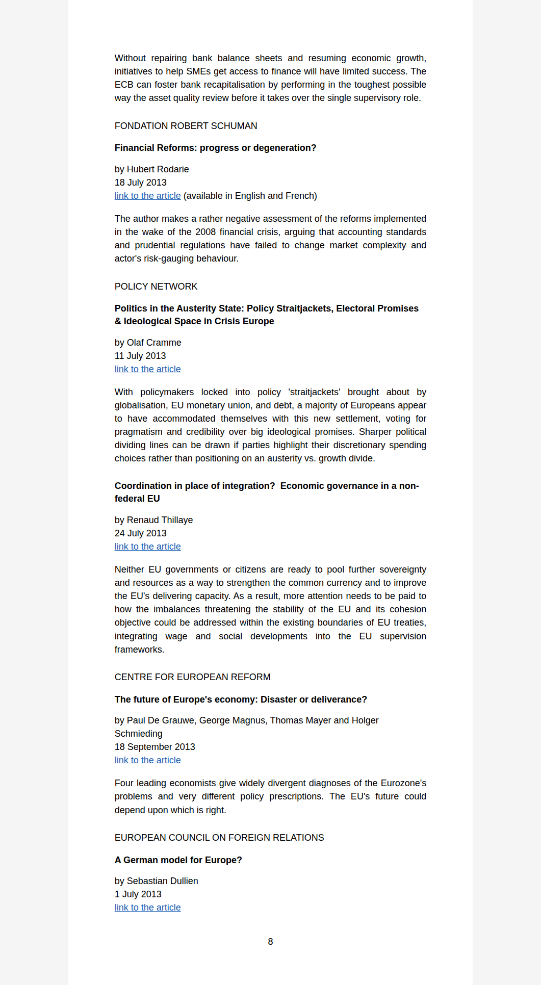Without repairing bank balance sheets and resuming economic growth, initiatives to help SMEs get access to finance will have limited success. The ECB can foster bank recapitalisation by performing in the toughest possible way the asset quality review before it takes over the single supervisory role.
FONDATION ROBERT SCHUMAN
Financial Reforms: progress or degeneration?
by Hubert Rodarie
18 July 2013
link to the article (available in English and French)
The author makes a rather negative assessment of the reforms implemented in the wake of the 2008 financial crisis, arguing that accounting standards and prudential regulations have failed to change market complexity and actor's risk-gauging behaviour.
POLICY NETWORK
Politics in the Austerity State: Policy Straitjackets, Electoral Promises & Ideological Space in Crisis Europe
by Olaf Cramme
11 July 2013
link to the article
With policymakers locked into policy 'straitjackets' brought about by globalisation, EU monetary union, and debt, a majority of Europeans appear to have accommodated themselves with this new settlement, voting for pragmatism and credibility over big ideological promises. Sharper political dividing lines can be drawn if parties highlight their discretionary spending choices rather than positioning on an austerity vs. growth divide.
Coordination in place of integration? Economic governance in a non-federal EU
by Renaud Thillaye
24 July 2013
link to the article
Neither EU governments or citizens are ready to pool further sovereignty and resources as a way to strengthen the common currency and to improve the EU's delivering capacity. As a result, more attention needs to be paid to how the imbalances threatening the stability of the EU and its cohesion objective could be addressed within the existing boundaries of EU treaties, integrating wage and social developments into the EU supervision frameworks.
CENTRE FOR EUROPEAN REFORM
The future of Europe's economy: Disaster or deliverance?
by Paul De Grauwe, George Magnus, Thomas Mayer and Holger Schmieding
18 September 2013
link to the article
Four leading economists give widely divergent diagnoses of the Eurozone's problems and very different policy prescriptions. The EU's future could depend upon which is right.
EUROPEAN COUNCIL ON FOREIGN RELATIONS
A German model for Europe?
by Sebastian Dullien
1 July 2013
link to the article
8